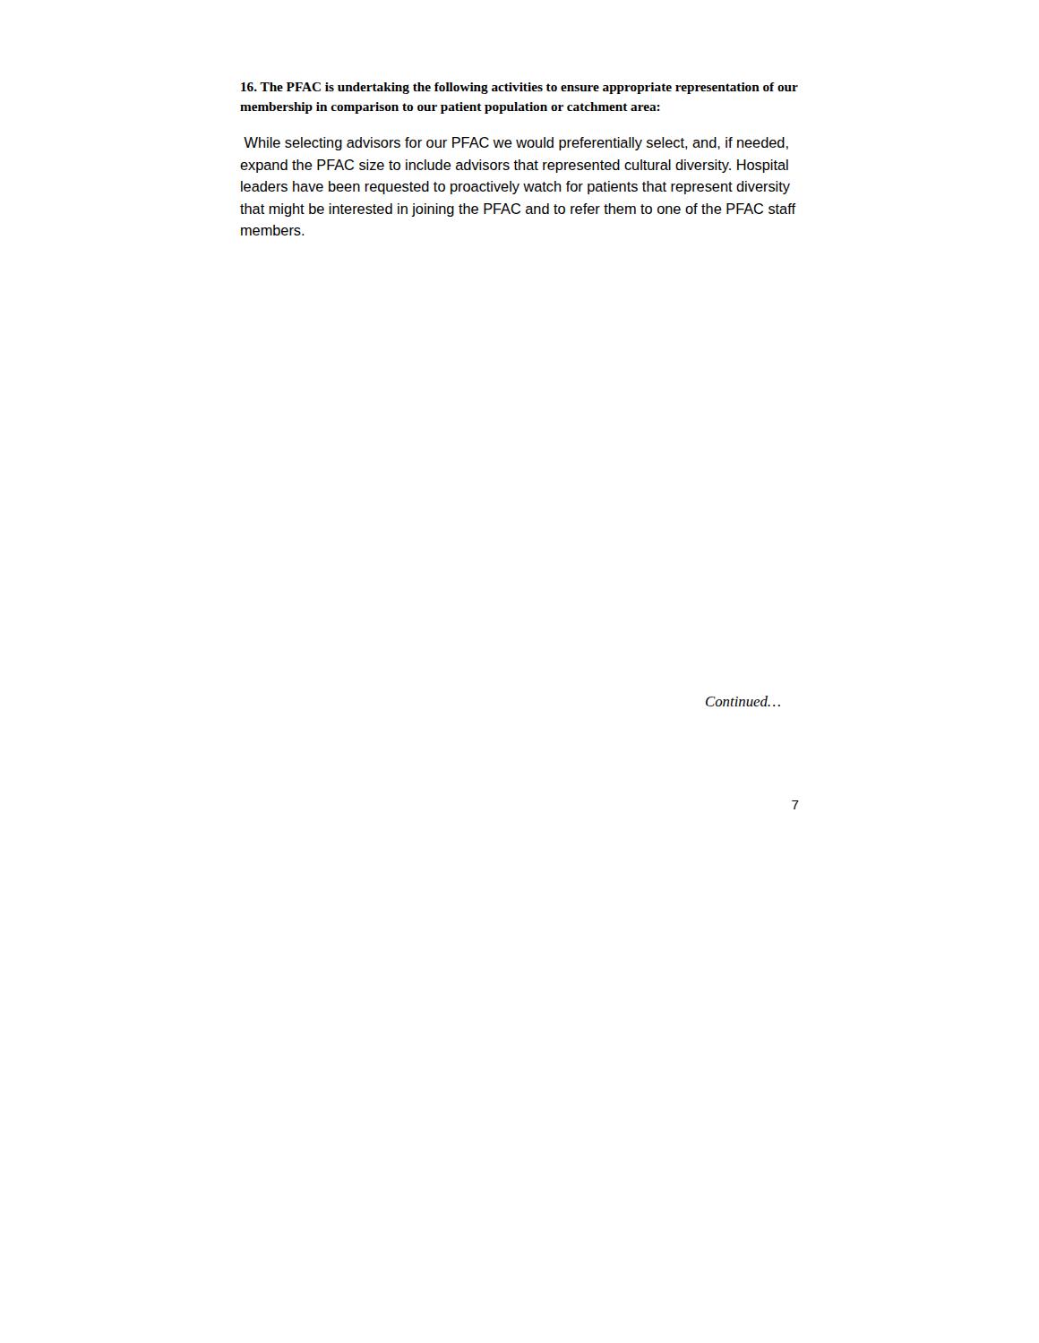16. The PFAC is undertaking the following activities to ensure appropriate representation of our membership in comparison to our patient population or catchment area:
While selecting advisors for our PFAC we would preferentially select, and, if needed, expand the PFAC size to include advisors that represented cultural diversity. Hospital leaders have been requested to proactively watch for patients that represent diversity that might be interested in joining the PFAC and to refer them to one of the PFAC staff members.
Continued…
7